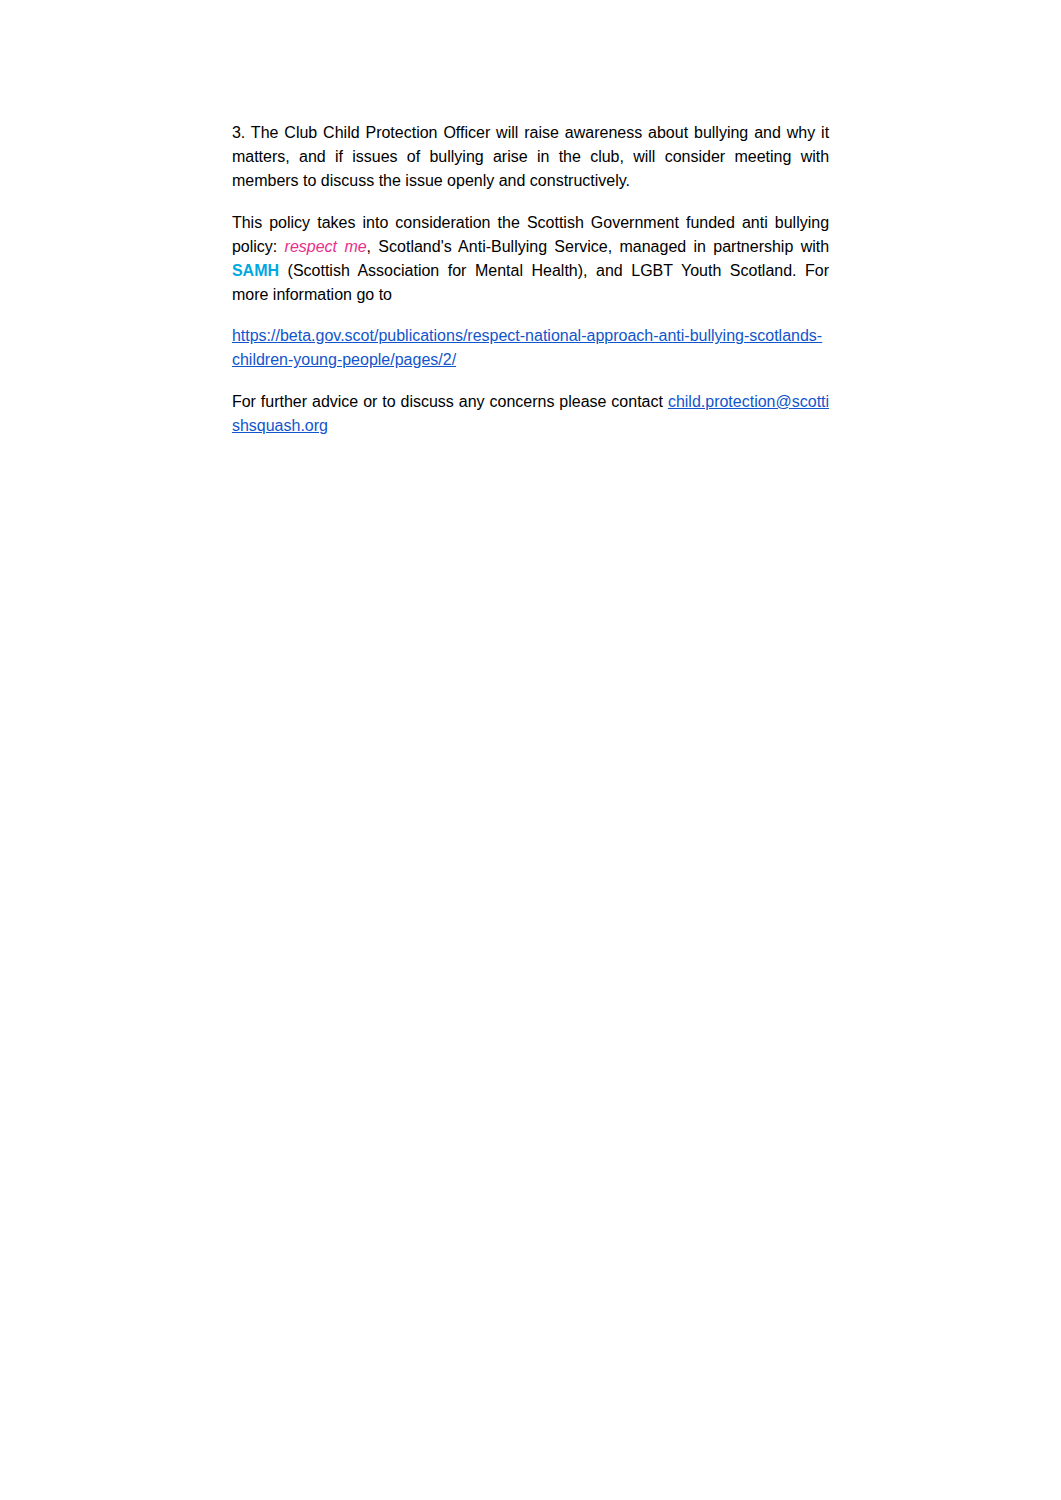3. The Club Child Protection Officer will raise awareness about bullying and why it matters, and if issues of bullying arise in the club, will consider meeting with members to discuss the issue openly and constructively.
This policy takes into consideration the Scottish Government funded anti bullying policy: respect me, Scotland's Anti-Bullying Service, managed in partnership with SAMH (Scottish Association for Mental Health), and LGBT Youth Scotland. For more information go to
https://beta.gov.scot/publications/respect-national-approach-anti-bullying-scotlands-children-young-people/pages/2/
For further advice or to discuss any concerns please contact child.protection@scottishsquash.org